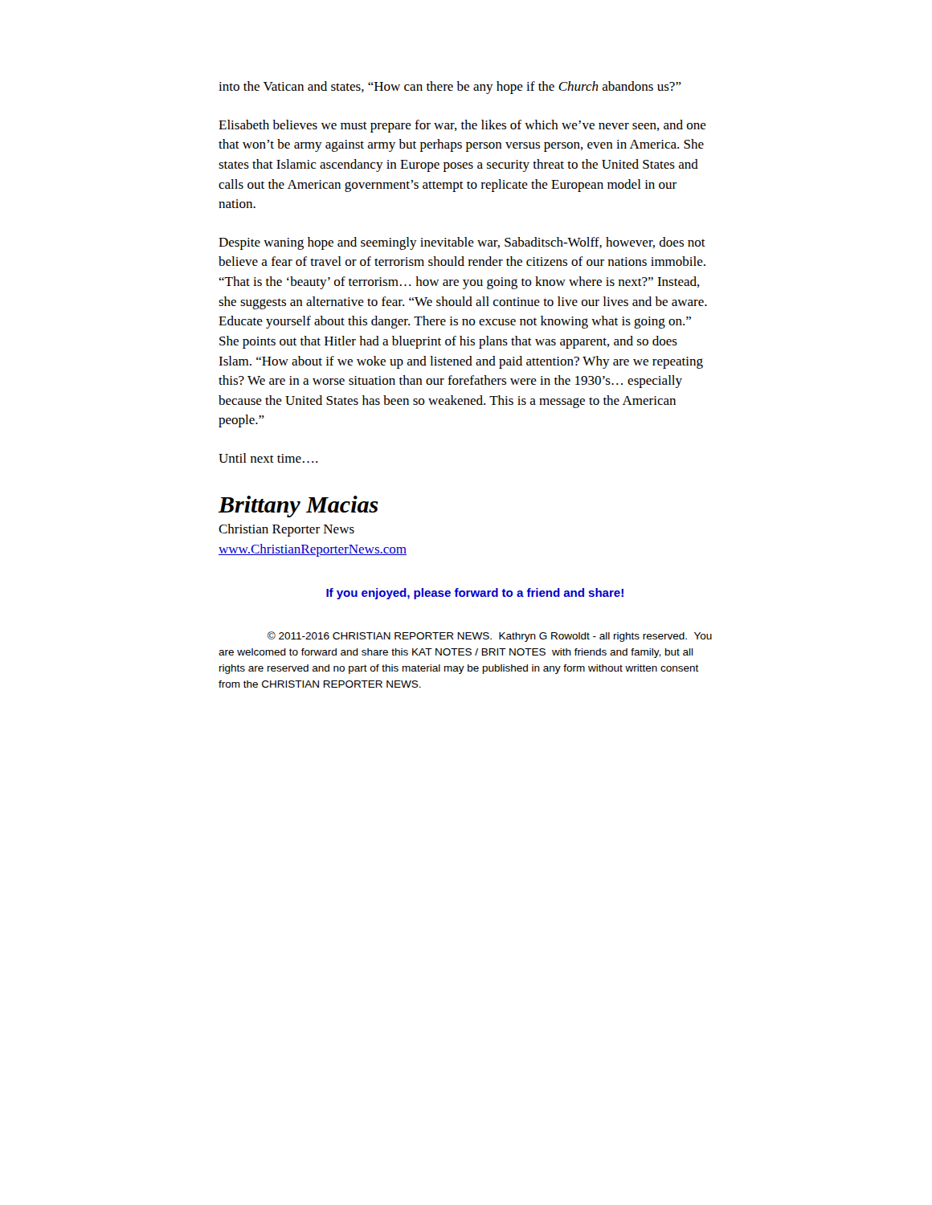into the Vatican and states, “How can there be any hope if the Church abandons us?”
Elisabeth believes we must prepare for war, the likes of which we’ve never seen, and one that won’t be army against army but perhaps person versus person, even in America. She states that Islamic ascendancy in Europe poses a security threat to the United States and calls out the American government’s attempt to replicate the European model in our nation.
Despite waning hope and seemingly inevitable war, Sabaditsch-Wolff, however, does not believe a fear of travel or of terrorism should render the citizens of our nations immobile. “That is the ‘beauty’ of terrorism… how are you going to know where is next?” Instead, she suggests an alternative to fear. “We should all continue to live our lives and be aware. Educate yourself about this danger. There is no excuse not knowing what is going on.” She points out that Hitler had a blueprint of his plans that was apparent, and so does Islam. “How about if we woke up and listened and paid attention? Why are we repeating this? We are in a worse situation than our forefathers were in the 1930’s… especially because the United States has been so weakened. This is a message to the American people.”
Until next time….
Brittany Macias
Christian Reporter News
www.ChristianReporterNews.com
If you enjoyed, please forward to a friend and share!
© 2011-2016 CHRISTIAN REPORTER NEWS. Kathryn G Rowoldt - all rights reserved. You are welcomed to forward and share this KAT NOTES / BRIT NOTES with friends and family, but all rights are reserved and no part of this material may be published in any form without written consent from the CHRISTIAN REPORTER NEWS.